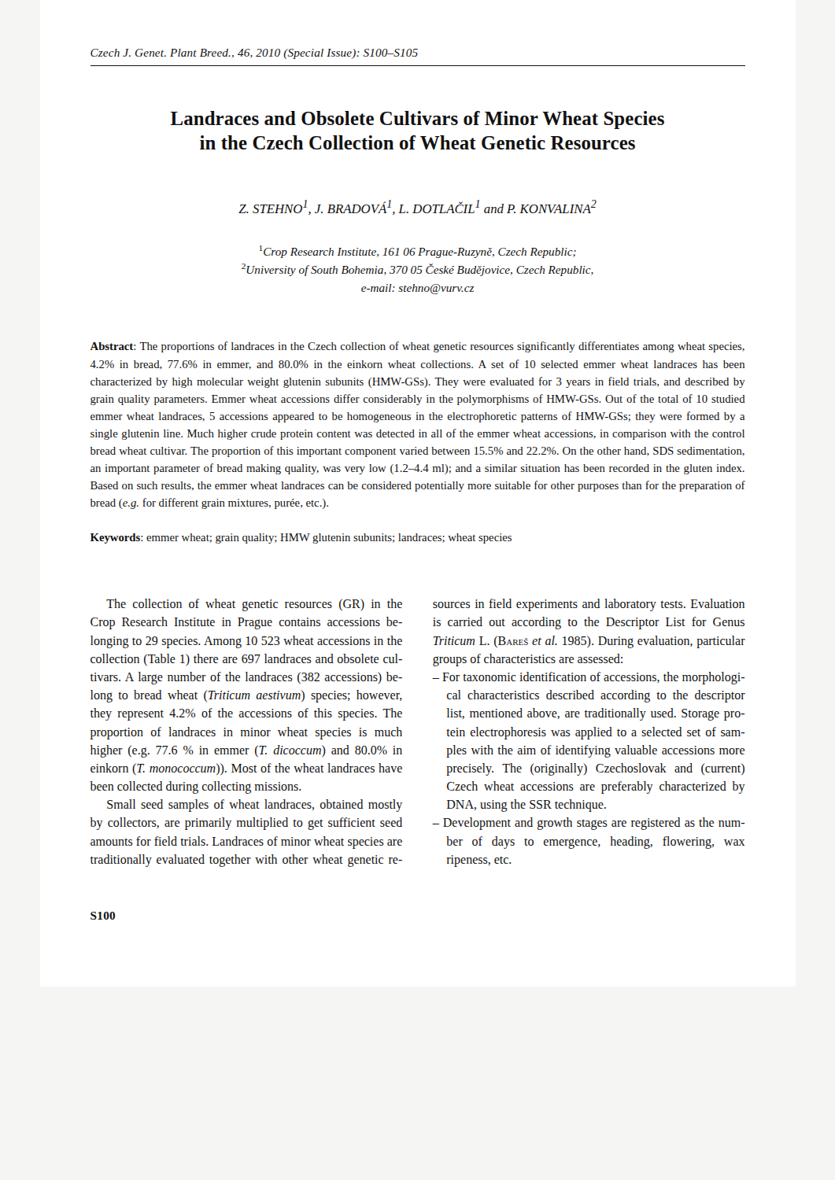Czech J. Genet. Plant Breed., 46, 2010 (Special Issue): S100–S105
Landraces and Obsolete Cultivars of Minor Wheat Species
in the Czech Collection of Wheat Genetic Resources
Z. STEHNO1, J. BRADOVÁ1, L. DOTLAČIL1 and P. KONVALINA2
1Crop Research Institute, 161 06 Prague-Ruzyně, Czech Republic;
2University of South Bohemia, 370 05 České Budějovice, Czech Republic,
e-mail: stehno@vurv.cz
Abstract: The proportions of landraces in the Czech collection of wheat genetic resources significantly differentiates among wheat species, 4.2% in bread, 77.6% in emmer, and 80.0% in the einkorn wheat collections. A set of 10 selected emmer wheat landraces has been characterized by high molecular weight glutenin subunits (HMW-GSs). They were evaluated for 3 years in field trials, and described by grain quality parameters. Emmer wheat accessions differ considerably in the polymorphisms of HMW-GSs. Out of the total of 10 studied emmer wheat landraces, 5 accessions appeared to be homogeneous in the electrophoretic patterns of HMW-GSs; they were formed by a single glutenin line. Much higher crude protein content was detected in all of the emmer wheat accessions, in comparison with the control bread wheat cultivar. The proportion of this important component varied between 15.5% and 22.2%. On the other hand, SDS sedimentation, an important parameter of bread making quality, was very low (1.2–4.4 ml); and a similar situation has been recorded in the gluten index. Based on such results, the emmer wheat landraces can be considered potentially more suitable for other purposes than for the preparation of bread (e.g. for different grain mixtures, purée, etc.).
Keywords: emmer wheat; grain quality; HMW glutenin subunits; landraces; wheat species
The collection of wheat genetic resources (GR) in the Crop Research Institute in Prague contains accessions belonging to 29 species. Among 10 523 wheat accessions in the collection (Table 1) there are 697 landraces and obsolete cultivars. A large number of the landraces (382 accessions) belong to bread wheat (Triticum aestivum) species; however, they represent 4.2% of the accessions of this species. The proportion of landraces in minor wheat species is much higher (e.g. 77.6 % in emmer (T. dicoccum) and 80.0% in einkorn (T. monococcum)). Most of the wheat landraces have been collected during collecting missions.
Small seed samples of wheat landraces, obtained mostly by collectors, are primarily multiplied to get sufficient seed amounts for field trials. Landraces of minor wheat species are traditionally evaluated together with other wheat genetic resources in field experiments and laboratory tests. Evaluation is carried out according to the Descriptor List for Genus Triticum L. (Bareš et al. 1985). During evaluation, particular groups of characteristics are assessed:
– For taxonomic identification of accessions, the morphological characteristics described according to the descriptor list, mentioned above, are traditionally used. Storage protein electrophoresis was applied to a selected set of samples with the aim of identifying valuable accessions more precisely. The (originally) Czechoslovak and (current) Czech wheat accessions are preferably characterized by DNA, using the SSR technique.
– Development and growth stages are registered as the number of days to emergence, heading, flowering, wax ripeness, etc.
S100